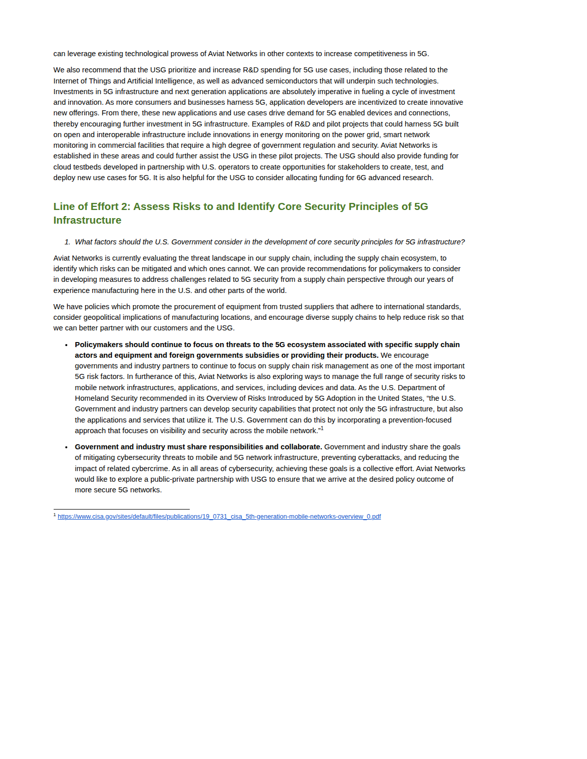can leverage existing technological prowess of Aviat Networks in other contexts to increase competitiveness in 5G.
We also recommend that the USG prioritize and increase R&D spending for 5G use cases, including those related to the Internet of Things and Artificial Intelligence, as well as advanced semiconductors that will underpin such technologies. Investments in 5G infrastructure and next generation applications are absolutely imperative in fueling a cycle of investment and innovation. As more consumers and businesses harness 5G, application developers are incentivized to create innovative new offerings. From there, these new applications and use cases drive demand for 5G enabled devices and connections, thereby encouraging further investment in 5G infrastructure. Examples of R&D and pilot projects that could harness 5G built on open and interoperable infrastructure include innovations in energy monitoring on the power grid, smart network monitoring in commercial facilities that require a high degree of government regulation and security. Aviat Networks is established in these areas and could further assist the USG in these pilot projects. The USG should also provide funding for cloud testbeds developed in partnership with U.S. operators to create opportunities for stakeholders to create, test, and deploy new use cases for 5G. It is also helpful for the USG to consider allocating funding for 6G advanced research.
Line of Effort 2: Assess Risks to and Identify Core Security Principles of 5G Infrastructure
What factors should the U.S. Government consider in the development of core security principles for 5G infrastructure?
Aviat Networks is currently evaluating the threat landscape in our supply chain, including the supply chain ecosystem, to identify which risks can be mitigated and which ones cannot. We can provide recommendations for policymakers to consider in developing measures to address challenges related to 5G security from a supply chain perspective through our years of experience manufacturing here in the U.S. and other parts of the world.
We have policies which promote the procurement of equipment from trusted suppliers that adhere to international standards, consider geopolitical implications of manufacturing locations, and encourage diverse supply chains to help reduce risk so that we can better partner with our customers and the USG.
Policymakers should continue to focus on threats to the 5G ecosystem associated with specific supply chain actors and equipment and foreign governments subsidies or providing their products. We encourage governments and industry partners to continue to focus on supply chain risk management as one of the most important 5G risk factors. In furtherance of this, Aviat Networks is also exploring ways to manage the full range of security risks to mobile network infrastructures, applications, and services, including devices and data. As the U.S. Department of Homeland Security recommended in its Overview of Risks Introduced by 5G Adoption in the United States, “the U.S. Government and industry partners can develop security capabilities that protect not only the 5G infrastructure, but also the applications and services that utilize it. The U.S. Government can do this by incorporating a prevention-focused approach that focuses on visibility and security across the mobile network.”1
Government and industry must share responsibilities and collaborate. Government and industry share the goals of mitigating cybersecurity threats to mobile and 5G network infrastructure, preventing cyberattacks, and reducing the impact of related cybercrime. As in all areas of cybersecurity, achieving these goals is a collective effort. Aviat Networks would like to explore a public-private partnership with USG to ensure that we arrive at the desired policy outcome of more secure 5G networks.
1 https://www.cisa.gov/sites/default/files/publications/19_0731_cisa_5th-generation-mobile-networks-overview_0.pdf